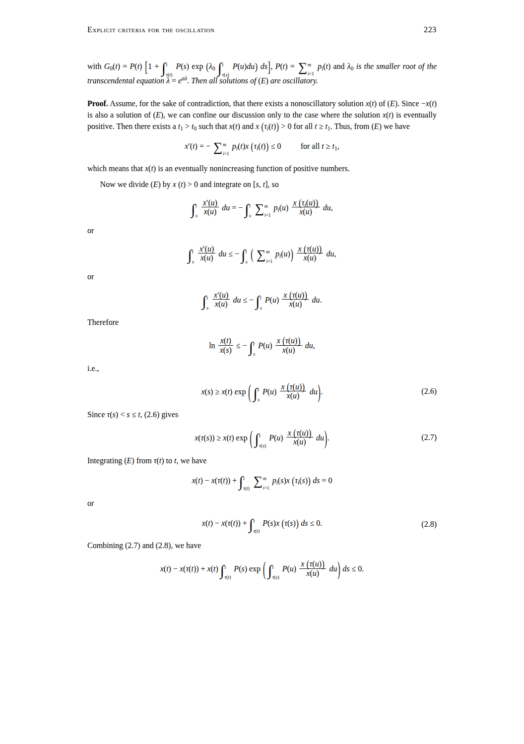Explicit criteria for the oscillation 223
with G0(t) = P(t) [1 + ∫tτ(t) P(s) exp (λ0 ∫tτ(s) P(u)du) ds], P(t) = ∑mi=1 pi(t) and λ0 is the smaller root of the transcendental equation λ = eαλ. Then all solutions of (E) are oscillatory.
Proof. Assume, for the sake of contradiction, that there exists a nonoscillatory solution x(t) of (E). Since −x(t) is also a solution of (E), we can confine our discussion only to the case where the solution x(t) is eventually positive. Then there exists a t1 > t0 such that x(t) and x (τi(t)) > 0 for all t ≥ t1. Thus, from (E) we have
x′(t) = − ∑mi=1 pi(t)x (τi(t)) ≤ 0 for all t ≥ t1,
which means that x(t) is an eventually nonincreasing function of positive numbers.
Now we divide (E) by x (t) > 0 and integrate on [s, t], so
∫ts x′(u) x(u) du = − ∫ts ∑mi=1 pi(u) x (τi(u)) x(u) du,
or
∫ts x′(u) x(u) du ≤ − ∫ts ( ∑mi=1 pi(u)) x (τ(u)) x(u) du,
or
∫ts x′(u) x(u) du ≤ − ∫ts P(u) x (τ(u)) x(u) du.
Therefore
ln x(t) x(s) ≤ − ∫ts P(u) x (τ(u)) x(u) du,
i.e.,
x(s) ≥ x(t) exp ( ∫ts P(u) x (τ(u)) x(u) du). (2.6)
Since τ(s) < s ≤ t, (2.6) gives
x(τ(s)) ≥ x(t) exp ( ∫tτ(s) P(u) x (τ(u)) x(u) du). (2.7)
Integrating (E) from τ(t) to t, we have
x(t) − x(τ(t)) + ∫tτ(t) ∑mi=1 pi(s)x (τi(s)) ds = 0
or
x(t) − x(τ(t)) + ∫tτ(t) P(s)x (τ(s)) ds ≤ 0. (2.8)
Combining (2.7) and (2.8), we have
x(t) − x(τ(t)) + x(t) ∫tτ(t) P(s) exp ( ∫tτ(s) P(u) x (τ(u)) x(u) du) ds ≤ 0.